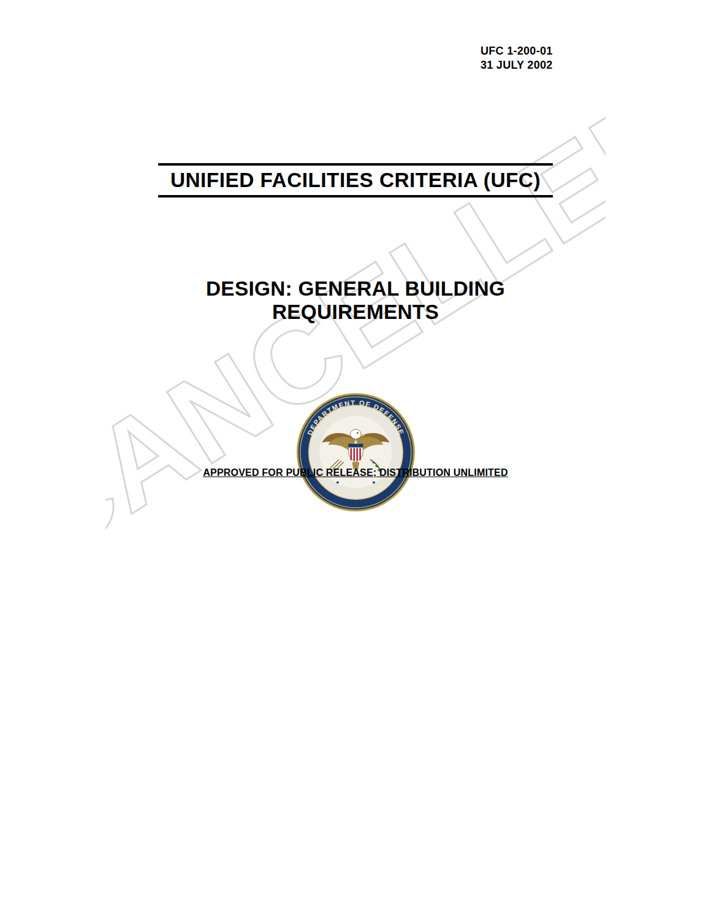CANCELLED
UFC 1-200-01
31 JULY 2002
UNIFIED FACILITIES CRITERIA (UFC)
DESIGN: GENERAL BUILDING
REQUIREMENTS
DEPARTMENT OF DEFENSE UNITED STATES OF AMERICA
APPROVED FOR PUBLIC RELEASE; DISTRIBUTION UNLIMITED